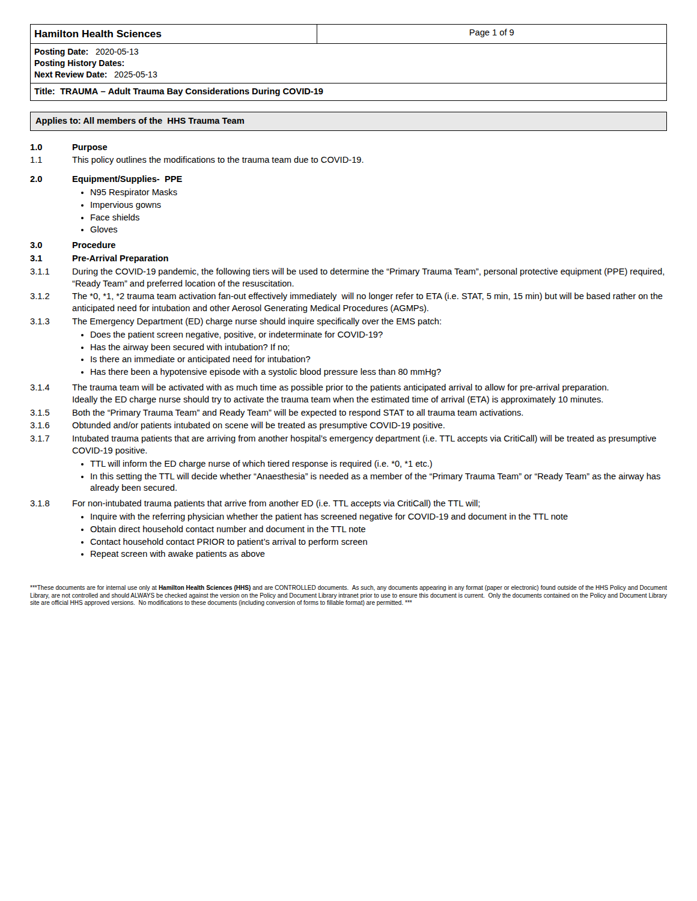| Hamilton Health Sciences | Page 1 of 9 |
| Posting Date: 2020-05-13 Posting History Dates: Next Review Date: 2025-05-13 |
| Title: TRAUMA – Adult Trauma Bay Considerations During COVID-19 |
Applies to: All members of the HHS Trauma Team
1.0
Purpose
1.1
This policy outlines the modifications to the trauma team due to COVID-19.
2.0
Equipment/Supplies- PPE
N95 Respirator Masks
Impervious gowns
Face shields
Gloves
3.0
Procedure
3.1
Pre-Arrival Preparation
3.1.1
During the COVID-19 pandemic, the following tiers will be used to determine the “Primary Trauma Team”, personal protective equipment (PPE) required, “Ready Team” and preferred location of the resuscitation.
3.1.2
The *0, *1, *2 trauma team activation fan-out effectively immediately will no longer refer to ETA (i.e. STAT, 5 min, 15 min) but will be based rather on the anticipated need for intubation and other Aerosol Generating Medical Procedures (AGMPs).
3.1.3
The Emergency Department (ED) charge nurse should inquire specifically over the EMS patch:
Does the patient screen negative, positive, or indeterminate for COVID-19?
Has the airway been secured with intubation? If no;
Is there an immediate or anticipated need for intubation?
Has there been a hypotensive episode with a systolic blood pressure less than 80 mmHg?
3.1.4
The trauma team will be activated with as much time as possible prior to the patients anticipated arrival to allow for pre-arrival preparation.
Ideally the ED charge nurse should try to activate the trauma team when the estimated time of arrival (ETA) is approximately 10 minutes.
3.1.5
Both the “Primary Trauma Team” and Ready Team” will be expected to respond STAT to all trauma team activations.
3.1.6
Obtunded and/or patients intubated on scene will be treated as presumptive COVID-19 positive.
3.1.7
Intubated trauma patients that are arriving from another hospital’s emergency department (i.e. TTL accepts via CritiCall) will be treated as presumptive COVID-19 positive.
TTL will inform the ED charge nurse of which tiered response is required (i.e. *0, *1 etc.)
In this setting the TTL will decide whether “Anaesthesia” is needed as a member of the “Primary Trauma Team” or “Ready Team” as the airway has already been secured.
3.1.8
For non-intubated trauma patients that arrive from another ED (i.e. TTL accepts via CritiCall) the TTL will;
Inquire with the referring physician whether the patient has screened negative for COVID-19 and document in the TTL note
Obtain direct household contact number and document in the TTL note
Contact household contact PRIOR to patient’s arrival to perform screen
Repeat screen with awake patients as above
***These documents are for internal use only at Hamilton Health Sciences (HHS) and are CONTROLLED documents. As such, any documents appearing in any format (paper or electronic) found outside of the HHS Policy and Document Library, are not controlled and should ALWAYS be checked against the version on the Policy and Document Library intranet prior to use to ensure this document is current. Only the documents contained on the Policy and Document Library site are official HHS approved versions. No modifications to these documents (including conversion of forms to fillable format) are permitted. ***